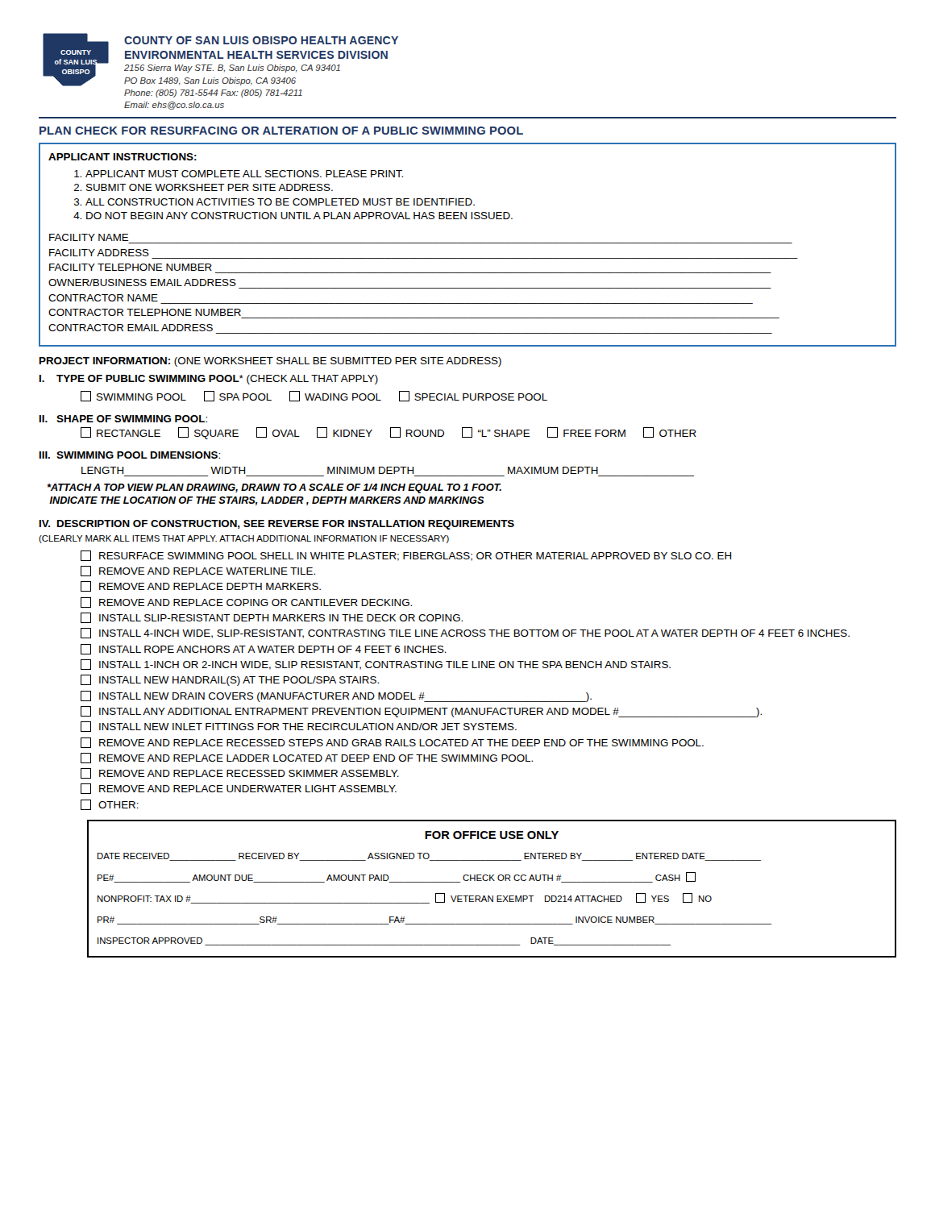COUNTY of SAN LUIS OBISPO
COUNTY OF SAN LUIS OBISPO HEALTH AGENCY
ENVIRONMENTAL HEALTH SERVICES DIVISION
2156 Sierra Way STE. B, San Luis Obispo, CA 93401
PO Box 1489, San Luis Obispo, CA 93406
Phone: (805) 781-5544 Fax: (805) 781-4211
Email: ehs@co.slo.ca.us
PLAN CHECK FOR RESURFACING OR ALTERATION OF A PUBLIC SWIMMING POOL
APPLICANT INSTRUCTIONS:
APPLICANT MUST COMPLETE ALL SECTIONS. PLEASE PRINT.
SUBMIT ONE WORKSHEET PER SITE ADDRESS.
ALL CONSTRUCTION ACTIVITIES TO BE COMPLETED MUST BE IDENTIFIED.
DO NOT BEGIN ANY CONSTRUCTION UNTIL A PLAN APPROVAL HAS BEEN ISSUED.
FACILITY NAME_______________________________________________________________________________________________________________
FACILITY ADDRESS ____________________________________________________________________________________________________________
FACILITY TELEPHONE NUMBER _____________________________________________________________________________________________
OWNER/BUSINESS EMAIL ADDRESS _________________________________________________________________________________________
CONTRACTOR NAME ___________________________________________________________________________________________________
CONTRACTOR TELEPHONE NUMBER__________________________________________________________________________________________
CONTRACTOR EMAIL ADDRESS _____________________________________________________________________________________________
PROJECT INFORMATION: (ONE WORKSHEET SHALL BE SUBMITTED PER SITE ADDRESS)
I. TYPE OF PUBLIC SWIMMING POOL* (CHECK ALL THAT APPLY)
SWIMMING POOL SPA POOL WADING POOL SPECIAL PURPOSE POOL
II. SHAPE OF SWIMMING POOL:
RECTANGLE SQUARE OVAL KIDNEY ROUND “L” SHAPE FREE FORM OTHER
III. SWIMMING POOL DIMENSIONS:
LENGTH______________ WIDTH_____________ MINIMUM DEPTH_______________ MAXIMUM DEPTH________________
*ATTACH A TOP VIEW PLAN DRAWING, DRAWN TO A SCALE OF 1/4 INCH EQUAL TO 1 FOOT.
INDICATE THE LOCATION OF THE STAIRS, LADDER , DEPTH MARKERS AND MARKINGS
IV. DESCRIPTION OF CONSTRUCTION, SEE REVERSE FOR INSTALLATION REQUIREMENTS
(CLEARLY MARK ALL ITEMS THAT APPLY. ATTACH ADDITIONAL INFORMATION IF NECESSARY)
RESURFACE SWIMMING POOL SHELL IN WHITE PLASTER; FIBERGLASS; OR OTHER MATERIAL APPROVED BY SLO CO. EH
REMOVE AND REPLACE WATERLINE TILE.
REMOVE AND REPLACE DEPTH MARKERS.
REMOVE AND REPLACE COPING OR CANTILEVER DECKING.
INSTALL SLIP-RESISTANT DEPTH MARKERS IN THE DECK OR COPING.
INSTALL 4-INCH WIDE, SLIP-RESISTANT, CONTRASTING TILE LINE ACROSS THE BOTTOM OF THE POOL AT A WATER DEPTH OF 4 FEET 6 INCHES.
INSTALL ROPE ANCHORS AT A WATER DEPTH OF 4 FEET 6 INCHES.
INSTALL 1-INCH OR 2-INCH WIDE, SLIP RESISTANT, CONTRASTING TILE LINE ON THE SPA BENCH AND STAIRS.
INSTALL NEW HANDRAIL(S) AT THE POOL/SPA STAIRS.
INSTALL NEW DRAIN COVERS (MANUFACTURER AND MODEL #___________________________).
INSTALL ANY ADDITIONAL ENTRAPMENT PREVENTION EQUIPMENT (MANUFACTURER AND MODEL #_______________________).
INSTALL NEW INLET FITTINGS FOR THE RECIRCULATION AND/OR JET SYSTEMS.
REMOVE AND REPLACE RECESSED STEPS AND GRAB RAILS LOCATED AT THE DEEP END OF THE SWIMMING POOL.
REMOVE AND REPLACE LADDER LOCATED AT DEEP END OF THE SWIMMING POOL.
REMOVE AND REPLACE RECESSED SKIMMER ASSEMBLY.
REMOVE AND REPLACE UNDERWATER LIGHT ASSEMBLY.
OTHER:
FOR OFFICE USE ONLY
DATE RECEIVED_____________ RECEIVED BY_____________ ASSIGNED TO__________________ ENTERED BY__________ ENTERED DATE___________
PE#_______________ AMOUNT DUE______________ AMOUNT PAID______________ CHECK OR CC AUTH #__________________ CASH
NONPROFIT: TAX ID #_______________________________________________ VETERAN EXEMPT DD214 ATTACHED YES NO
PR# ____________________________SR#______________________FA#_________________________________ INVOICE NUMBER_______________________
INSPECTOR APPROVED ______________________________________________________________ DATE_______________________